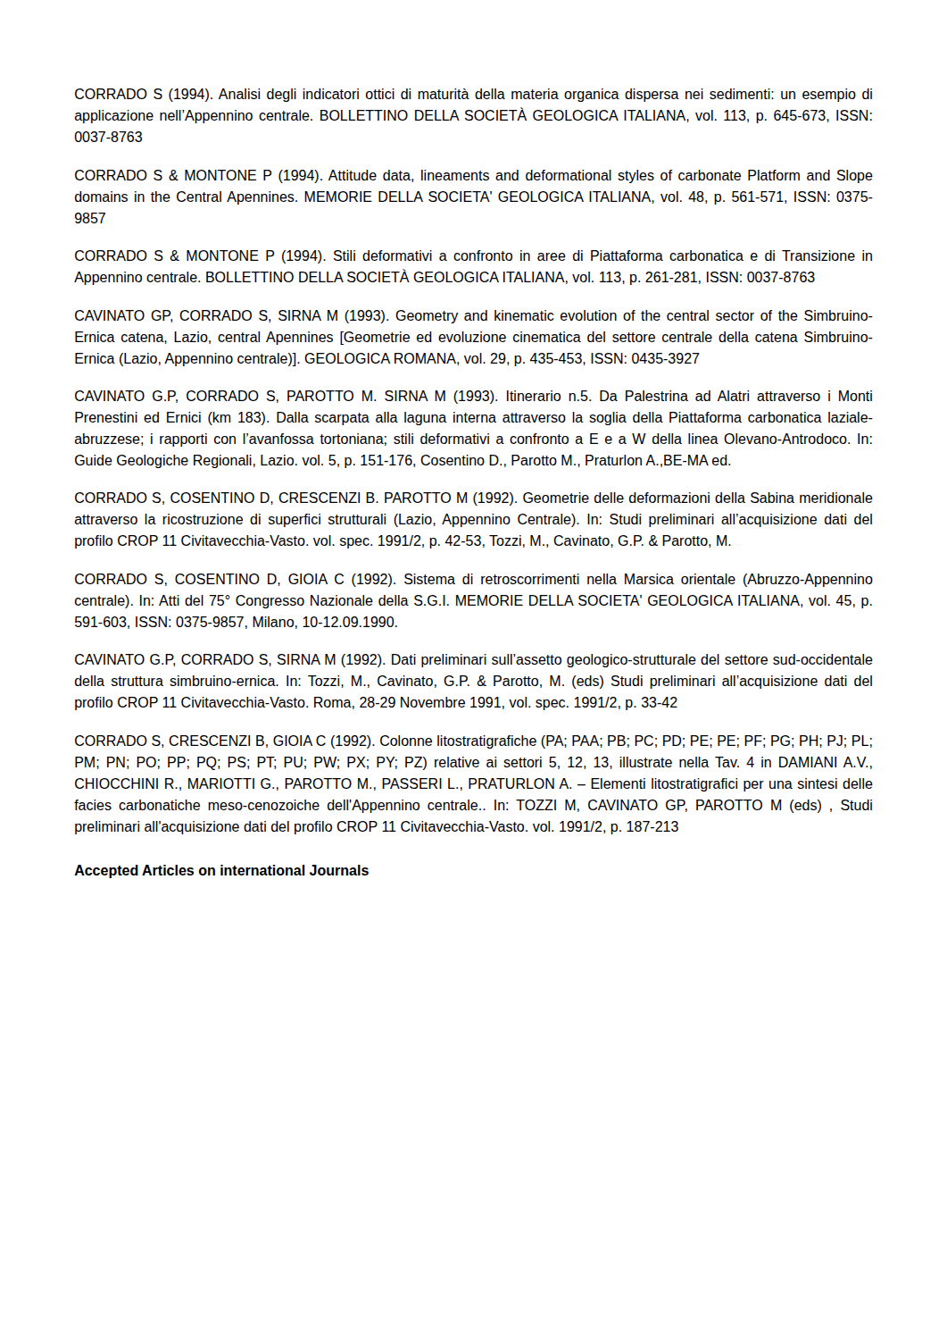CORRADO S (1994). Analisi degli indicatori ottici di maturità della materia organica dispersa nei sedimenti: un esempio di applicazione nell’Appennino centrale. BOLLETTINO DELLA SOCIETÀ GEOLOGICA ITALIANA, vol. 113, p. 645-673, ISSN: 0037-8763
CORRADO S & MONTONE P (1994). Attitude data, lineaments and deformational styles of carbonate Platform and Slope domains in the Central Apennines. MEMORIE DELLA SOCIETA' GEOLOGICA ITALIANA, vol. 48, p. 561-571, ISSN: 0375-9857
CORRADO S & MONTONE P (1994). Stili deformativi a confronto in aree di Piattaforma carbonatica e di Transizione in Appennino centrale. BOLLETTINO DELLA SOCIETÀ GEOLOGICA ITALIANA, vol. 113, p. 261-281, ISSN: 0037-8763
CAVINATO GP, CORRADO S, SIRNA M (1993). Geometry and kinematic evolution of the central sector of the Simbruino-Ernica catena, Lazio, central Apennines [Geometrie ed evoluzione cinematica del settore centrale della catena Simbruino-Ernica (Lazio, Appennino centrale)]. GEOLOGICA ROMANA, vol. 29, p. 435-453, ISSN: 0435-3927
CAVINATO G.P, CORRADO S, PAROTTO M. SIRNA M (1993). Itinerario n.5. Da Palestrina ad Alatri attraverso i Monti Prenestini ed Ernici (km 183). Dalla scarpata alla laguna interna attraverso la soglia della Piattaforma carbonatica laziale-abruzzese; i rapporti con l’avanfossa tortoniana; stili deformativi a confronto a E e a W della linea Olevano-Antrodoco. In: Guide Geologiche Regionali, Lazio. vol. 5, p. 151-176, Cosentino D., Parotto M., Praturlon A.,BE-MA ed.
CORRADO S, COSENTINO D, CRESCENZI B. PAROTTO M (1992). Geometrie delle deformazioni della Sabina meridionale attraverso la ricostruzione di superfici strutturali (Lazio, Appennino Centrale). In: Studi preliminari all’acquisizione dati del profilo CROP 11 Civitavecchia-Vasto. vol. spec. 1991/2, p. 42-53, Tozzi, M., Cavinato, G.P. & Parotto, M.
CORRADO S, COSENTINO D, GIOIA C (1992). Sistema di retroscorrimenti nella Marsica orientale (Abruzzo-Appennino centrale). In: Atti del 75° Congresso Nazionale della S.G.I. MEMORIE DELLA SOCIETA' GEOLOGICA ITALIANA, vol. 45, p. 591-603, ISSN: 0375-9857, Milano, 10-12.09.1990.
CAVINATO G.P, CORRADO S, SIRNA M (1992). Dati preliminari sull’assetto geologico-strutturale del settore sud-occidentale della struttura simbruino-ernica. In: Tozzi, M., Cavinato, G.P. & Parotto, M. (eds) Studi preliminari all’acquisizione dati del profilo CROP 11 Civitavecchia-Vasto. Roma, 28-29 Novembre 1991, vol. spec. 1991/2, p. 33-42
CORRADO S, CRESCENZI B, GIOIA C (1992). Colonne litostratigrafiche (PA; PAA; PB; PC; PD; PE; PE; PF; PG; PH; PJ; PL; PM; PN; PO; PP; PQ; PS; PT; PU; PW; PX; PY; PZ) relative ai settori 5, 12, 13, illustrate nella Tav. 4 in DAMIANI A.V., CHIOCCHINI R., MARIOTTI G., PAROTTO M., PASSERI L., PRATURLON A. – Elementi litostratigrafici per una sintesi delle facies carbonatiche meso-cenozoiche dell'Appennino centrale.. In: TOZZI M, CAVINATO GP, PAROTTO M (eds) , Studi preliminari all'acquisizione dati del profilo CROP 11 Civitavecchia-Vasto. vol. 1991/2, p. 187-213
Accepted Articles on international Journals